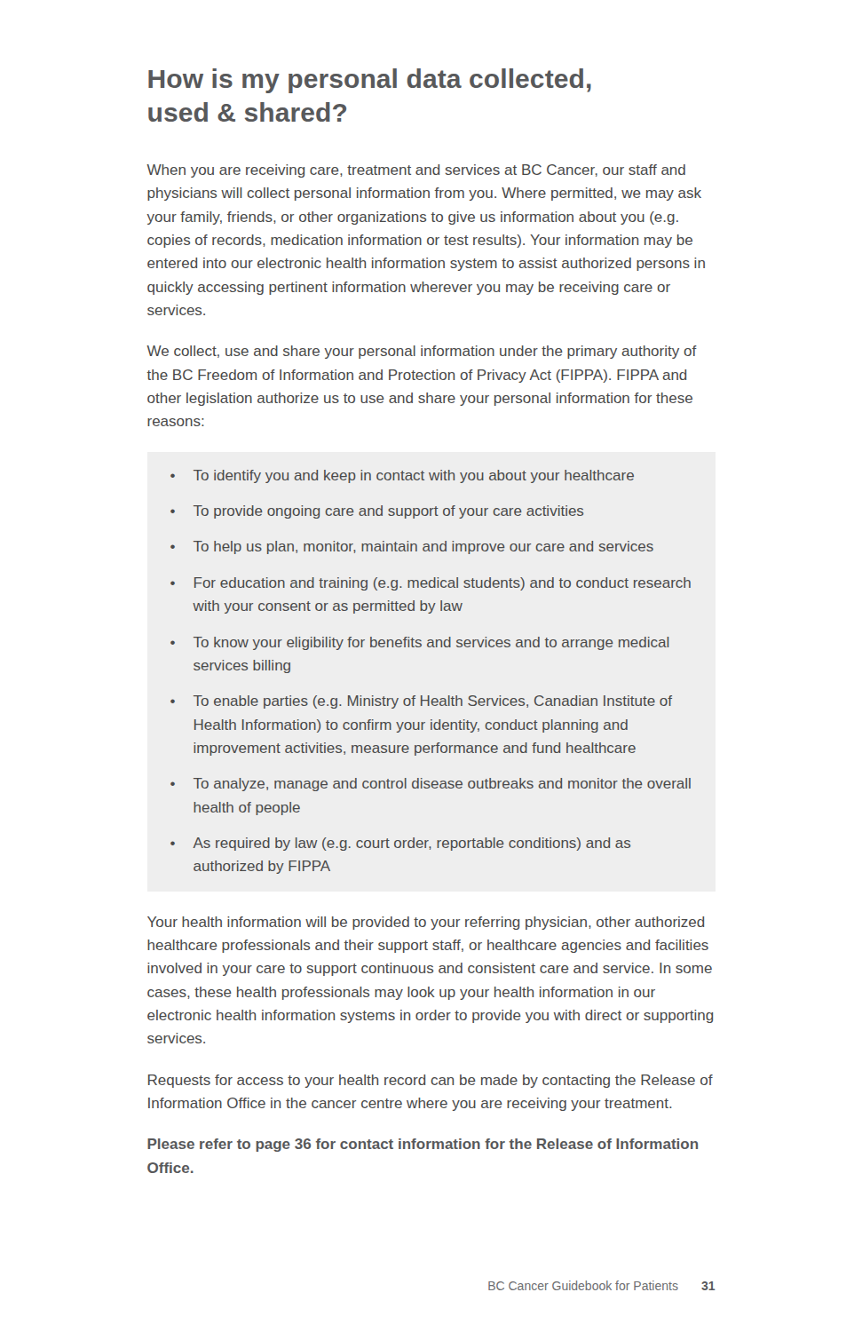How is my personal data collected,
used & shared?
When you are receiving care, treatment and services at BC Cancer, our staff and physicians will collect personal information from you. Where permitted, we may ask your family, friends, or other organizations to give us information about you (e.g. copies of records, medication information or test results). Your information may be entered into our electronic health information system to assist authorized persons in quickly accessing pertinent information wherever you may be receiving care or services.
We collect, use and share your personal information under the primary authority of the BC Freedom of Information and Protection of Privacy Act (FIPPA). FIPPA and other legislation authorize us to use and share your personal information for these reasons:
To identify you and keep in contact with you about your healthcare
To provide ongoing care and support of your care activities
To help us plan, monitor, maintain and improve our care and services
For education and training (e.g. medical students) and to conduct research with your consent or as permitted by law
To know your eligibility for benefits and services and to arrange medical services billing
To enable parties (e.g. Ministry of Health Services, Canadian Institute of Health Information) to confirm your identity, conduct planning and improvement activities, measure performance and fund healthcare
To analyze, manage and control disease outbreaks and monitor the overall health of people
As required by law (e.g. court order, reportable conditions) and as authorized by FIPPA
Your health information will be provided to your referring physician, other authorized healthcare professionals and their support staff, or healthcare agencies and facilities involved in your care to support continuous and consistent care and service. In some cases, these health professionals may look up your health information in our electronic health information systems in order to provide you with direct or supporting services.
Requests for access to your health record can be made by contacting the Release of Information Office in the cancer centre where you are receiving your treatment.
Please refer to page 36 for contact information for the Release of Information Office.
BC Cancer Guidebook for Patients 31